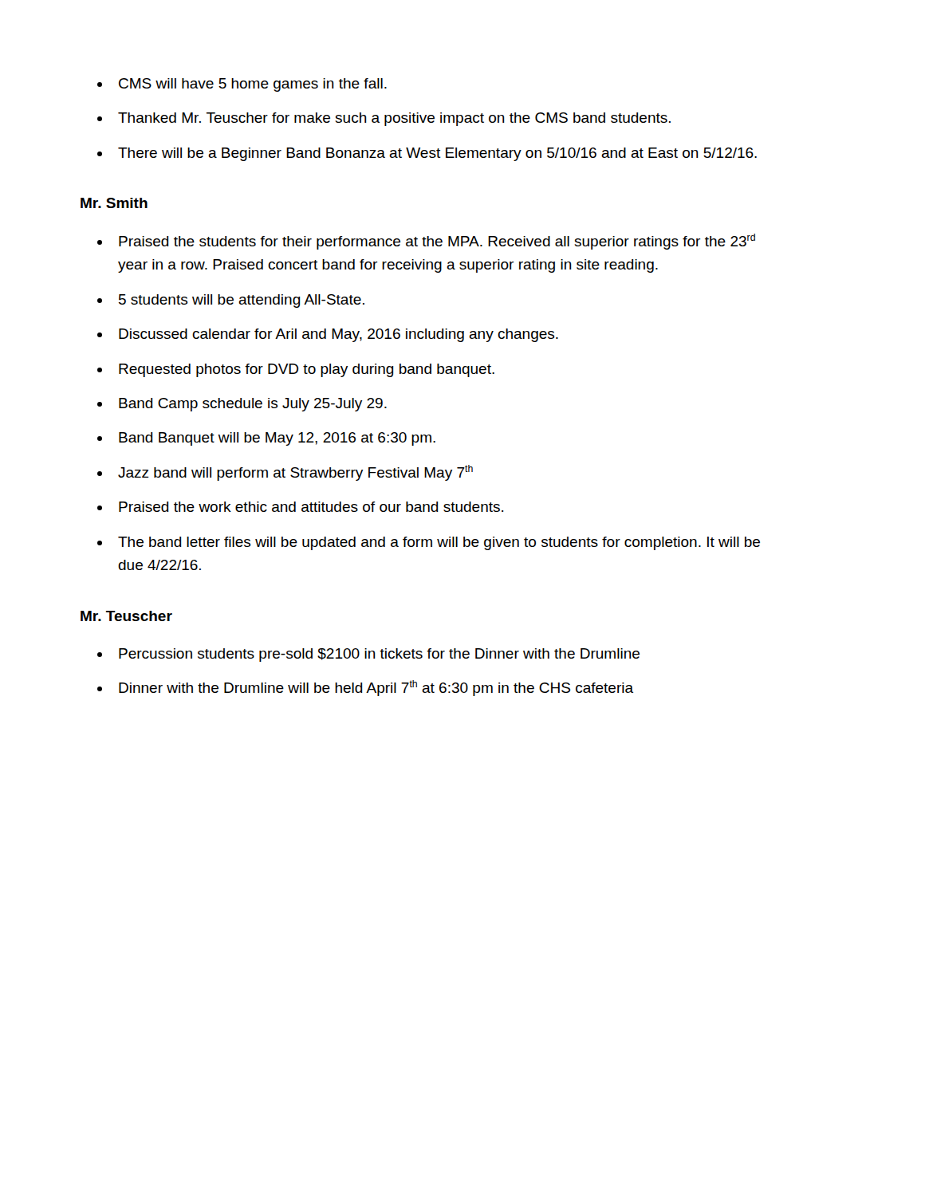CMS will have 5 home games in the fall.
Thanked Mr. Teuscher for make such a positive impact on the CMS band students.
There will be a Beginner Band Bonanza at West Elementary on 5/10/16 and at East on 5/12/16.
Mr. Smith
Praised the students for their performance at the MPA. Received all superior ratings for the 23rd year in a row. Praised concert band for receiving a superior rating in site reading.
5 students will be attending All-State.
Discussed calendar for Aril and May, 2016 including any changes.
Requested photos for DVD to play during band banquet.
Band Camp schedule is July 25-July 29.
Band Banquet will be May 12, 2016 at 6:30 pm.
Jazz band will perform at Strawberry Festival May 7th
Praised the work ethic and attitudes of our band students.
The band letter files will be updated and a form will be given to students for completion. It will be due 4/22/16.
Mr. Teuscher
Percussion students pre-sold $2100 in tickets for the Dinner with the Drumline
Dinner with the Drumline will be held April 7th at 6:30 pm in the CHS cafeteria